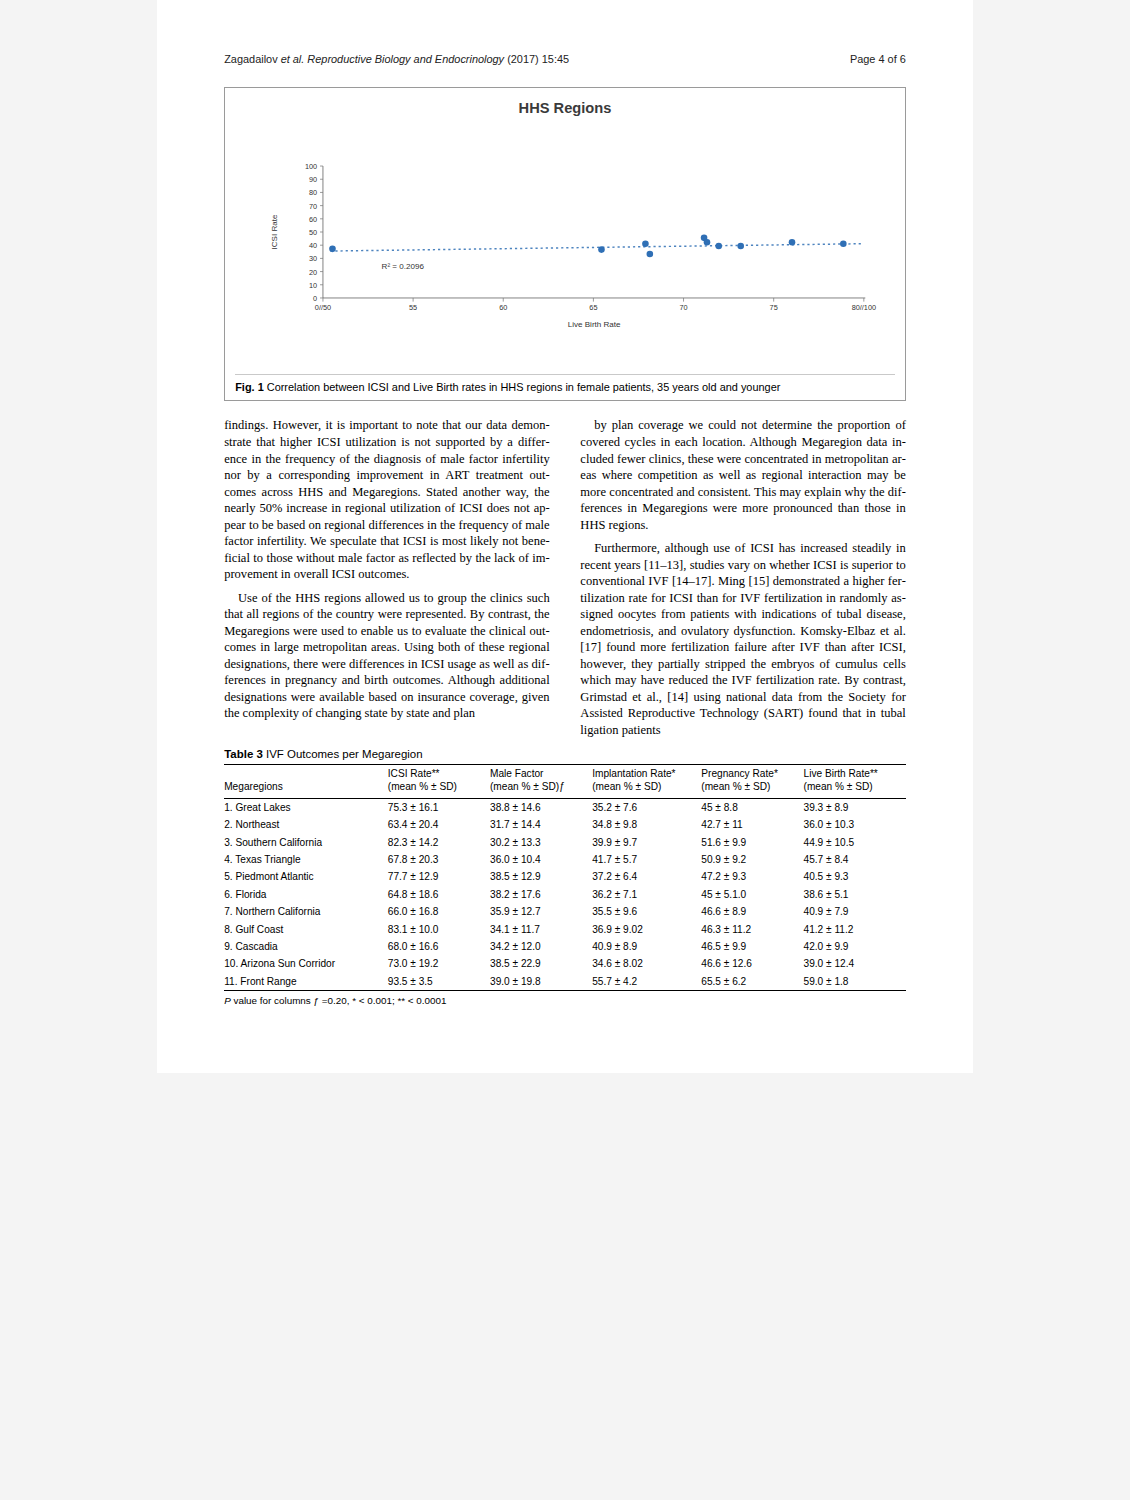Zagadailov et al. Reproductive Biology and Endocrinology (2017) 15:45
Page 4 of 6
HHS Regions
100 90 80 70 60 50 40 30 20 10 0 ICSI Rate 0//50 55 60 65 70 75 80//100 Live Birth Rate R² = 0.2096
Fig. 1 Correlation between ICSI and Live Birth rates in HHS regions in female patients, 35 years old and younger
findings. However, it is important to note that our data demonstrate that higher ICSI utilization is not supported by a difference in the frequency of the diagnosis of male factor infertility nor by a corresponding improvement in ART treatment outcomes across HHS and Megaregions. Stated another way, the nearly 50% increase in regional utilization of ICSI does not appear to be based on regional differences in the frequency of male factor infertility. We speculate that ICSI is most likely not beneficial to those without male factor as reflected by the lack of improvement in overall ICSI outcomes.
Use of the HHS regions allowed us to group the clinics such that all regions of the country were represented. By contrast, the Megaregions were used to enable us to evaluate the clinical outcomes in large metropolitan areas. Using both of these regional designations, there were differences in ICSI usage as well as differences in pregnancy and birth outcomes. Although additional designations were available based on insurance coverage, given the complexity of changing state by state and plan
by plan coverage we could not determine the proportion of covered cycles in each location. Although Megaregion data included fewer clinics, these were concentrated in metropolitan areas where competition as well as regional interaction may be more concentrated and consistent. This may explain why the differences in Megaregions were more pronounced than those in HHS regions.
Furthermore, although use of ICSI has increased steadily in recent years [11–13], studies vary on whether ICSI is superior to conventional IVF [14–17]. Ming [15] demonstrated a higher fertilization rate for ICSI than for IVF fertilization in randomly assigned oocytes from patients with indications of tubal disease, endometriosis, and ovulatory dysfunction. Komsky-Elbaz et al. [17] found more fertilization failure after IVF than after ICSI, however, they partially stripped the embryos of cumulus cells which may have reduced the IVF fertilization rate. By contrast, Grimstad et al., [14] using national data from the Society for Assisted Reproductive Technology (SART) found that in tubal ligation patients
Table 3 IVF Outcomes per Megaregion
| Megaregions | ICSI Rate** (mean % ± SD) | Male Factor (mean % ± SD)ƒ | Implantation Rate* (mean % ± SD) | Pregnancy Rate* (mean % ± SD) | Live Birth Rate** (mean % ± SD) |
| --- | --- | --- | --- | --- | --- |
| 1. Great Lakes | 75.3 ± 16.1 | 38.8 ± 14.6 | 35.2 ± 7.6 | 45 ± 8.8 | 39.3 ± 8.9 |
| 2. Northeast | 63.4 ± 20.4 | 31.7 ± 14.4 | 34.8 ± 9.8 | 42.7 ± 11 | 36.0 ± 10.3 |
| 3. Southern California | 82.3 ± 14.2 | 30.2 ± 13.3 | 39.9 ± 9.7 | 51.6 ± 9.9 | 44.9 ± 10.5 |
| 4. Texas Triangle | 67.8 ± 20.3 | 36.0 ± 10.4 | 41.7 ± 5.7 | 50.9 ± 9.2 | 45.7 ± 8.4 |
| 5. Piedmont Atlantic | 77.7 ± 12.9 | 38.5 ± 12.9 | 37.2 ± 6.4 | 47.2 ± 9.3 | 40.5 ± 9.3 |
| 6. Florida | 64.8 ± 18.6 | 38.2 ± 17.6 | 36.2 ± 7.1 | 45 ± 5.1.0 | 38.6 ± 5.1 |
| 7. Northern California | 66.0 ± 16.8 | 35.9 ± 12.7 | 35.5 ± 9.6 | 46.6 ± 8.9 | 40.9 ± 7.9 |
| 8. Gulf Coast | 83.1 ± 10.0 | 34.1 ± 11.7 | 36.9 ± 9.02 | 46.3 ± 11.2 | 41.2 ± 11.2 |
| 9. Cascadia | 68.0 ± 16.6 | 34.2 ± 12.0 | 40.9 ± 8.9 | 46.5 ± 9.9 | 42.0 ± 9.9 |
| 10. Arizona Sun Corridor | 73.0 ± 19.2 | 38.5 ± 22.9 | 34.6 ± 8.02 | 46.6 ± 12.6 | 39.0 ± 12.4 |
| 11. Front Range | 93.5 ± 3.5 | 39.0 ± 19.8 | 55.7 ± 4.2 | 65.5 ± 6.2 | 59.0 ± 1.8 |
P value for columns ƒ =0.20, * < 0.001; ** < 0.0001